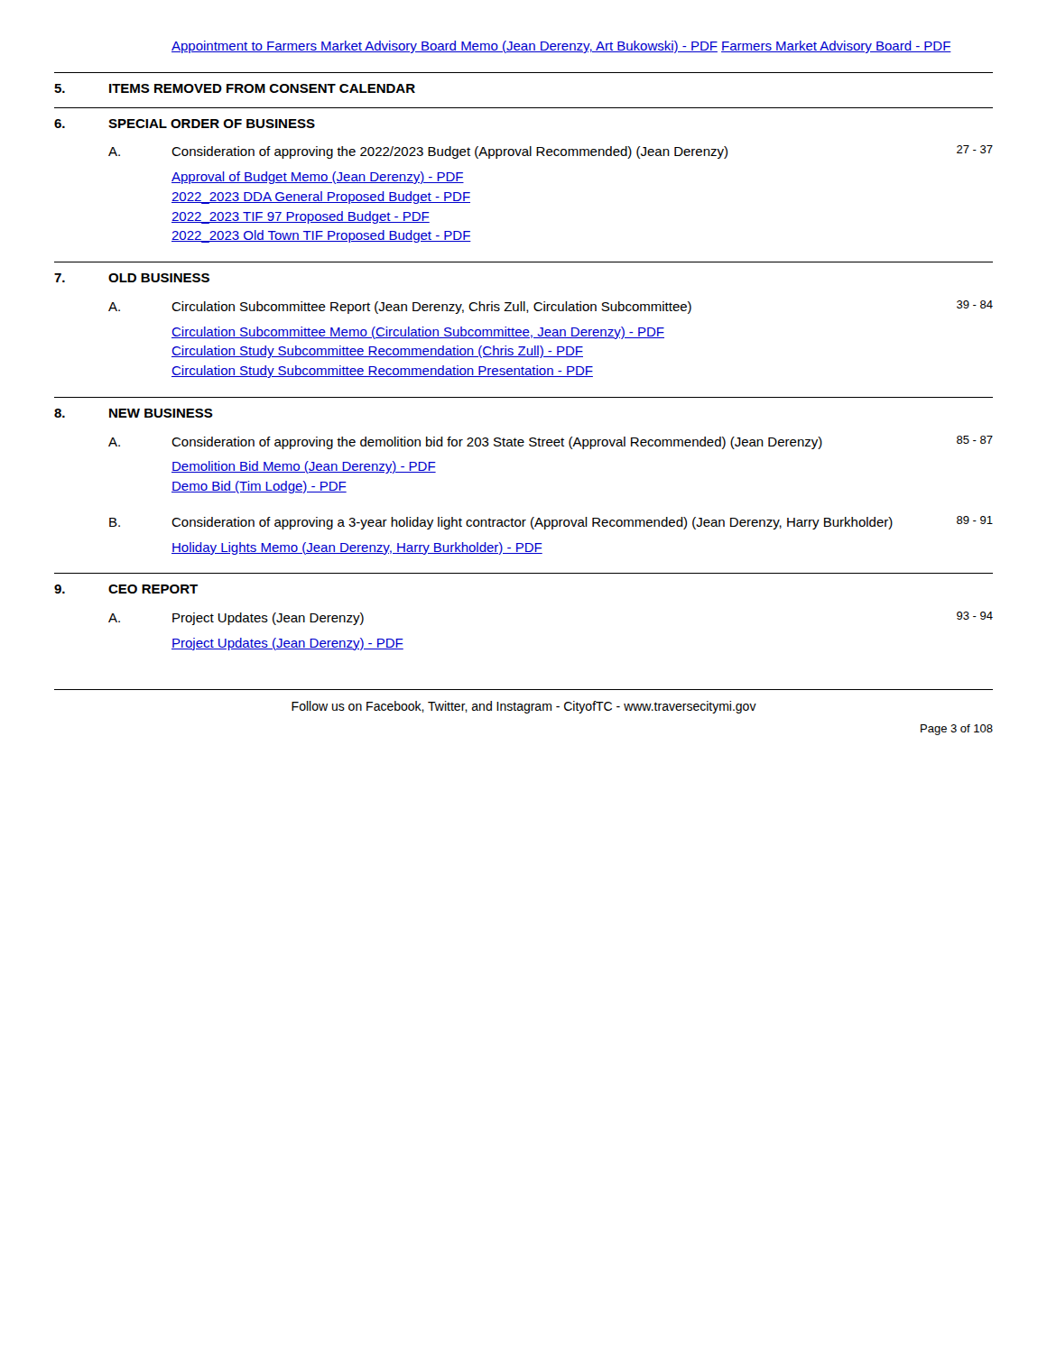Appointment to Farmers Market Advisory Board Memo (Jean Derenzy, Art Bukowski) - PDF Farmers Market Advisory Board - PDF
5. ITEMS REMOVED FROM CONSENT CALENDAR
6. SPECIAL ORDER OF BUSINESS
A. 27 - 37
Consideration of approving the 2022/2023 Budget (Approval Recommended) (Jean Derenzy)
Approval of Budget Memo (Jean Derenzy) - PDF 2022_2023 DDA General Proposed Budget - PDF 2022_2023 TIF 97 Proposed Budget - PDF 2022_2023 Old Town TIF Proposed Budget - PDF
7. OLD BUSINESS
A. 39 - 84
Circulation Subcommittee Report (Jean Derenzy, Chris Zull, Circulation Subcommittee)
Circulation Subcommittee Memo (Circulation Subcommittee, Jean Derenzy) - PDF Circulation Study Subcommittee Recommendation (Chris Zull) - PDF Circulation Study Subcommittee Recommendation Presentation - PDF
8. NEW BUSINESS
A. 85 - 87
Consideration of approving the demolition bid for 203 State Street (Approval Recommended) (Jean Derenzy)
Demolition Bid Memo (Jean Derenzy) - PDF Demo Bid (Tim Lodge) - PDF
B. 89 - 91
Consideration of approving a 3-year holiday light contractor (Approval Recommended) (Jean Derenzy, Harry Burkholder)
Holiday Lights Memo (Jean Derenzy, Harry Burkholder) - PDF
9. CEO REPORT
A. 93 - 94
Project Updates (Jean Derenzy)
Project Updates (Jean Derenzy) - PDF
Follow us on Facebook, Twitter, and Instagram - CityofTC - www.traversecitymi.gov
Page 3 of 108